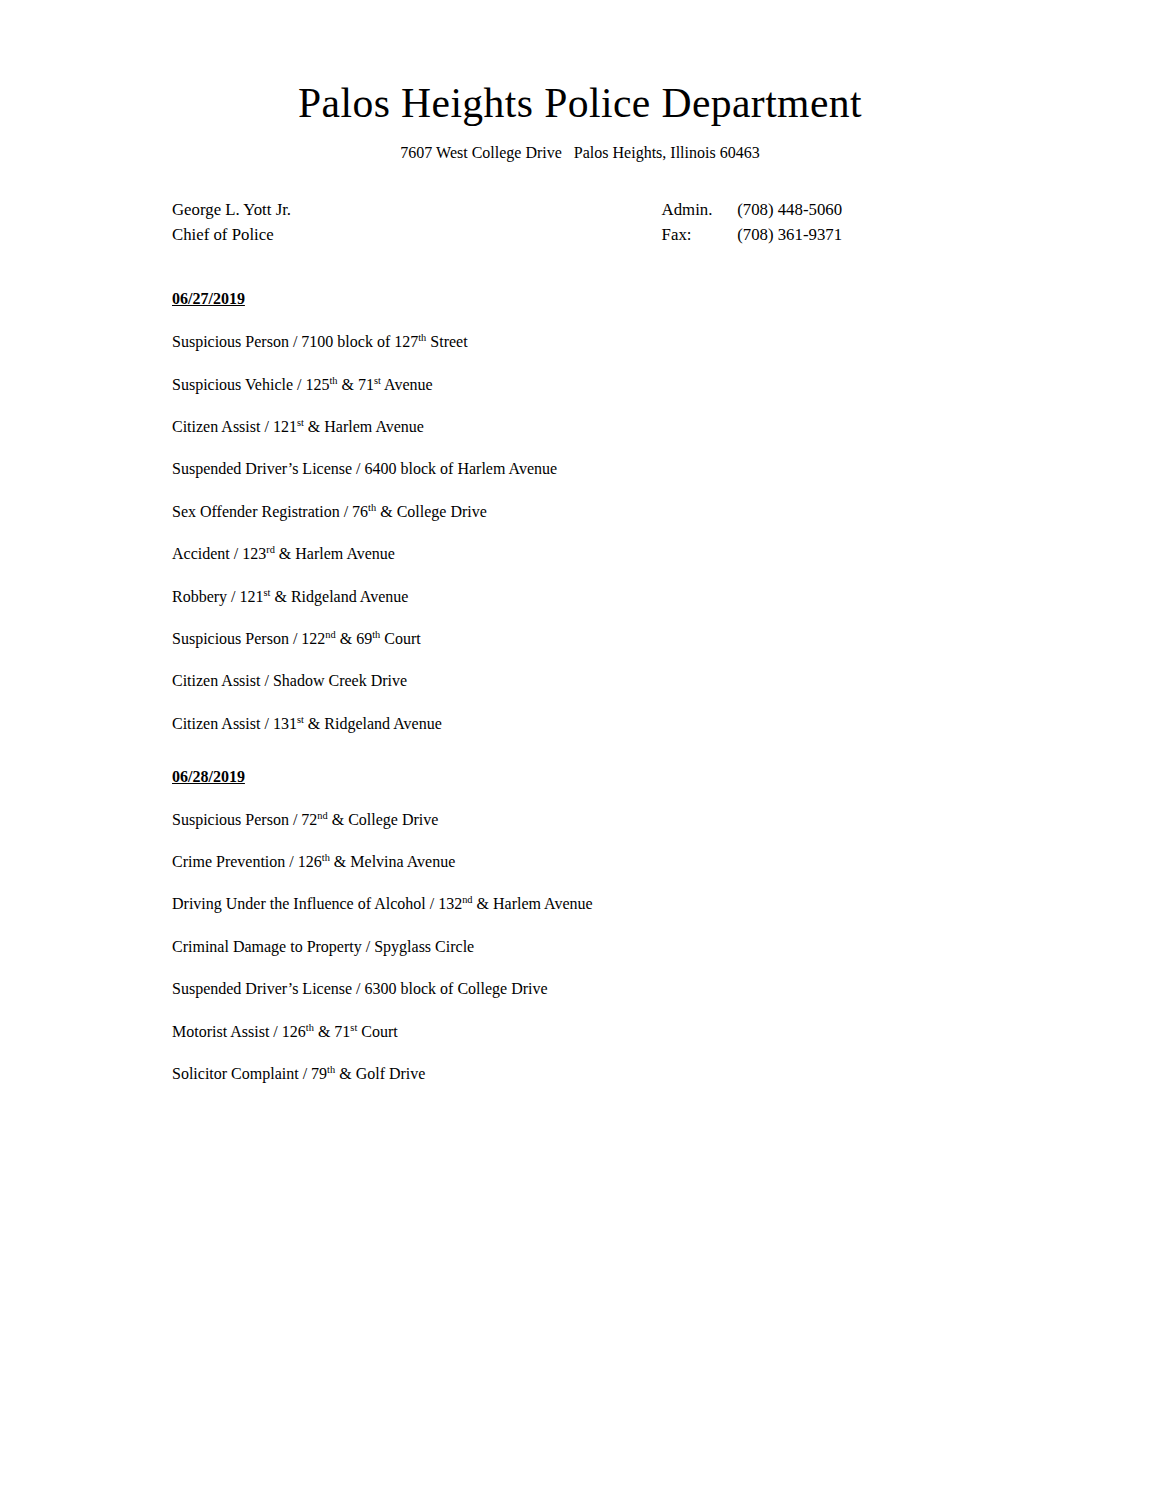Palos Heights Police Department
7607 West College Drive Palos Heights, Illinois 60463
| George L. Yott Jr. | Admin. (708) 448-5060 |
| Chief of Police | Fax: (708) 361-9371 |
06/27/2019
Suspicious Person / 7100 block of 127th Street
Suspicious Vehicle / 125th & 71st Avenue
Citizen Assist / 121st & Harlem Avenue
Suspended Driver’s License / 6400 block of Harlem Avenue
Sex Offender Registration / 76th & College Drive
Accident / 123rd & Harlem Avenue
Robbery / 121st & Ridgeland Avenue
Suspicious Person / 122nd & 69th Court
Citizen Assist / Shadow Creek Drive
Citizen Assist / 131st & Ridgeland Avenue
06/28/2019
Suspicious Person / 72nd & College Drive
Crime Prevention / 126th & Melvina Avenue
Driving Under the Influence of Alcohol / 132nd & Harlem Avenue
Criminal Damage to Property / Spyglass Circle
Suspended Driver’s License / 6300 block of College Drive
Motorist Assist / 126th & 71st Court
Solicitor Complaint / 79th & Golf Drive